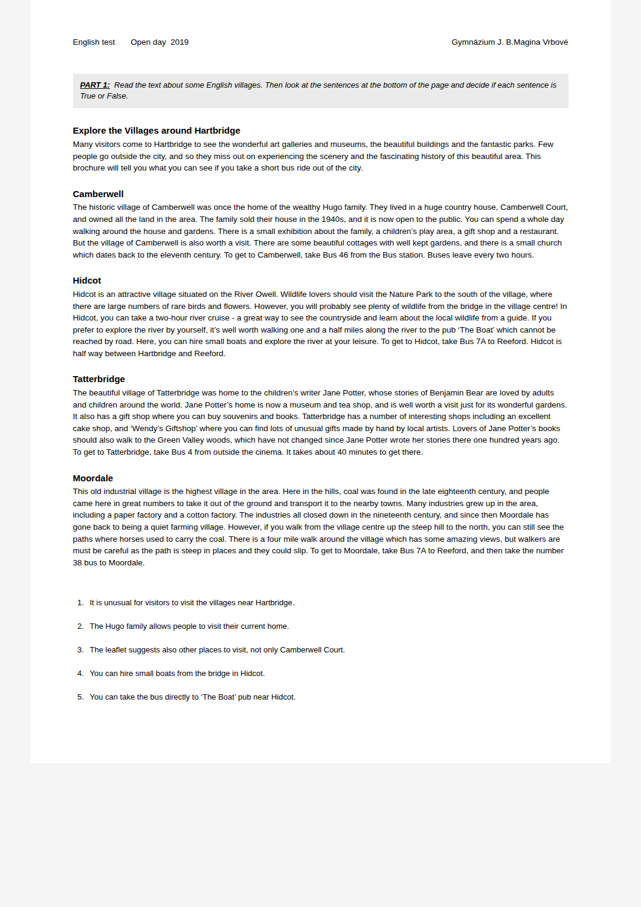English test Open day 2019
Gymnázium J. B.Magina Vrbové
PART 1: Read the text about some English villages. Then look at the sentences at the bottom of the page and decide if each sentence is True or False.
Explore the Villages around Hartbridge
Many visitors come to Hartbridge to see the wonderful art galleries and museums, the beautiful buildings and the fantastic parks. Few people go outside the city, and so they miss out on experiencing the scenery and the fascinating history of this beautiful area. This brochure will tell you what you can see if you take a short bus ride out of the city.
Camberwell
The historic village of Camberwell was once the home of the wealthy Hugo family. They lived in a huge country house, Camberwell Court, and owned all the land in the area. The family sold their house in the 1940s, and it is now open to the public. You can spend a whole day walking around the house and gardens. There is a small exhibition about the family, a children’s play area, a gift shop and a restaurant. But the village of Camberwell is also worth a visit. There are some beautiful cottages with well kept gardens, and there is a small church which dates back to the eleventh century. To get to Camberwell, take Bus 46 from the Bus station. Buses leave every two hours.
Hidcot
Hidcot is an attractive village situated on the River Owell. Wildlife lovers should visit the Nature Park to the south of the village, where there are large numbers of rare birds and flowers. However, you will probably see plenty of wildlife from the bridge in the village centre! In Hidcot, you can take a two-hour river cruise - a great way to see the countryside and learn about the local wildlife from a guide. If you prefer to explore the river by yourself, it’s well worth walking one and a half miles along the river to the pub ‘The Boat’ which cannot be reached by road. Here, you can hire small boats and explore the river at your leisure. To get to Hidcot, take Bus 7A to Reeford. Hidcot is half way between Hartbridge and Reeford.
Tatterbridge
The beautiful village of Tatterbridge was home to the children’s writer Jane Potter, whose stories of Benjamin Bear are loved by adults and children around the world. Jane Potter’s home is now a museum and tea shop, and is well worth a visit just for its wonderful gardens. It also has a gift shop where you can buy souvenirs and books. Tatterbridge has a number of interesting shops including an excellent cake shop, and ‘Wendy’s Giftshop’ where you can find lots of unusual gifts made by hand by local artists. Lovers of Jane Potter’s books should also walk to the Green Valley woods, which have not changed since Jane Potter wrote her stories there one hundred years ago.
To get to Tatterbridge, take Bus 4 from outside the cinema. It takes about 40 minutes to get there.
Moordale
This old industrial village is the highest village in the area. Here in the hills, coal was found in the late eighteenth century, and people came here in great numbers to take it out of the ground and transport it to the nearby towns. Many industries grew up in the area, including a paper factory and a cotton factory. The industries all closed down in the nineteenth century, and since then Moordale has gone back to being a quiet farming village. However, if you walk from the village centre up the steep hill to the north, you can still see the paths where horses used to carry the coal. There is a four mile walk around the village which has some amazing views, but walkers are must be careful as the path is steep in places and they could slip. To get to Moordale, take Bus 7A to Reeford, and then take the number 38 bus to Moordale.
It is unusual for visitors to visit the villages near Hartbridge.
The Hugo family allows people to visit their current home.
The leaflet suggests also other places to visit, not only Camberwell Court.
You can hire small boats from the bridge in Hidcot.
You can take the bus directly to ‘The Boat’ pub near Hidcot.